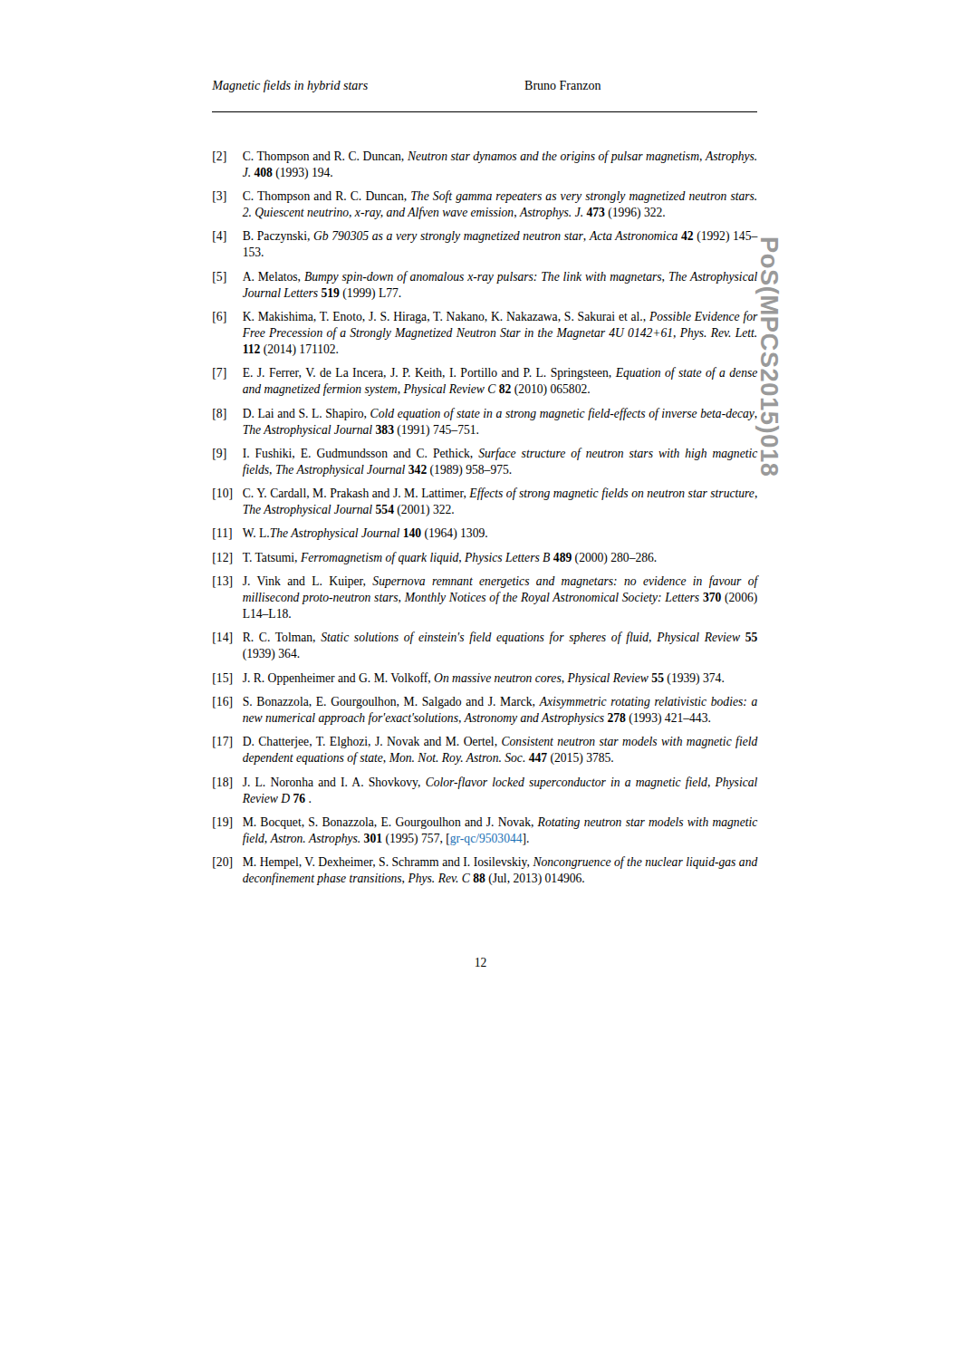Magnetic fields in hybrid stars Bruno Franzon
PoS(MPCS2015)018
[2] C. Thompson and R. C. Duncan, Neutron star dynamos and the origins of pulsar magnetism, Astrophys. J. 408 (1993) 194.
[3] C. Thompson and R. C. Duncan, The Soft gamma repeaters as very strongly magnetized neutron stars. 2. Quiescent neutrino, x-ray, and Alfven wave emission, Astrophys. J. 473 (1996) 322.
[4] B. Paczynski, Gb 790305 as a very strongly magnetized neutron star, Acta Astronomica 42 (1992) 145–153.
[5] A. Melatos, Bumpy spin-down of anomalous x-ray pulsars: The link with magnetars, The Astrophysical Journal Letters 519 (1999) L77.
[6] K. Makishima, T. Enoto, J. S. Hiraga, T. Nakano, K. Nakazawa, S. Sakurai et al., Possible Evidence for Free Precession of a Strongly Magnetized Neutron Star in the Magnetar 4U 0142+61, Phys. Rev. Lett. 112 (2014) 171102.
[7] E. J. Ferrer, V. de La Incera, J. P. Keith, I. Portillo and P. L. Springsteen, Equation of state of a dense and magnetized fermion system, Physical Review C 82 (2010) 065802.
[8] D. Lai and S. L. Shapiro, Cold equation of state in a strong magnetic field-effects of inverse beta-decay, The Astrophysical Journal 383 (1991) 745–751.
[9] I. Fushiki, E. Gudmundsson and C. Pethick, Surface structure of neutron stars with high magnetic fields, The Astrophysical Journal 342 (1989) 958–975.
[10] C. Y. Cardall, M. Prakash and J. M. Lattimer, Effects of strong magnetic fields on neutron star structure, The Astrophysical Journal 554 (2001) 322.
[11] W. L.The Astrophysical Journal 140 (1964) 1309.
[12] T. Tatsumi, Ferromagnetism of quark liquid, Physics Letters B 489 (2000) 280–286.
[13] J. Vink and L. Kuiper, Supernova remnant energetics and magnetars: no evidence in favour of millisecond proto-neutron stars, Monthly Notices of the Royal Astronomical Society: Letters 370 (2006) L14–L18.
[14] R. C. Tolman, Static solutions of einstein's field equations for spheres of fluid, Physical Review 55 (1939) 364.
[15] J. R. Oppenheimer and G. M. Volkoff, On massive neutron cores, Physical Review 55 (1939) 374.
[16] S. Bonazzola, E. Gourgoulhon, M. Salgado and J. Marck, Axisymmetric rotating relativistic bodies: a new numerical approach for'exact'solutions, Astronomy and Astrophysics 278 (1993) 421–443.
[17] D. Chatterjee, T. Elghozi, J. Novak and M. Oertel, Consistent neutron star models with magnetic field dependent equations of state, Mon. Not. Roy. Astron. Soc. 447 (2015) 3785.
[18] J. L. Noronha and I. A. Shovkovy, Color-flavor locked superconductor in a magnetic field, Physical Review D 76 .
[19] M. Bocquet, S. Bonazzola, E. Gourgoulhon and J. Novak, Rotating neutron star models with magnetic field, Astron. Astrophys. 301 (1995) 757, [gr-qc/9503044].
[20] M. Hempel, V. Dexheimer, S. Schramm and I. Iosilevskiy, Noncongruence of the nuclear liquid-gas and deconfinement phase transitions, Phys. Rev. C 88 (Jul, 2013) 014906.
12